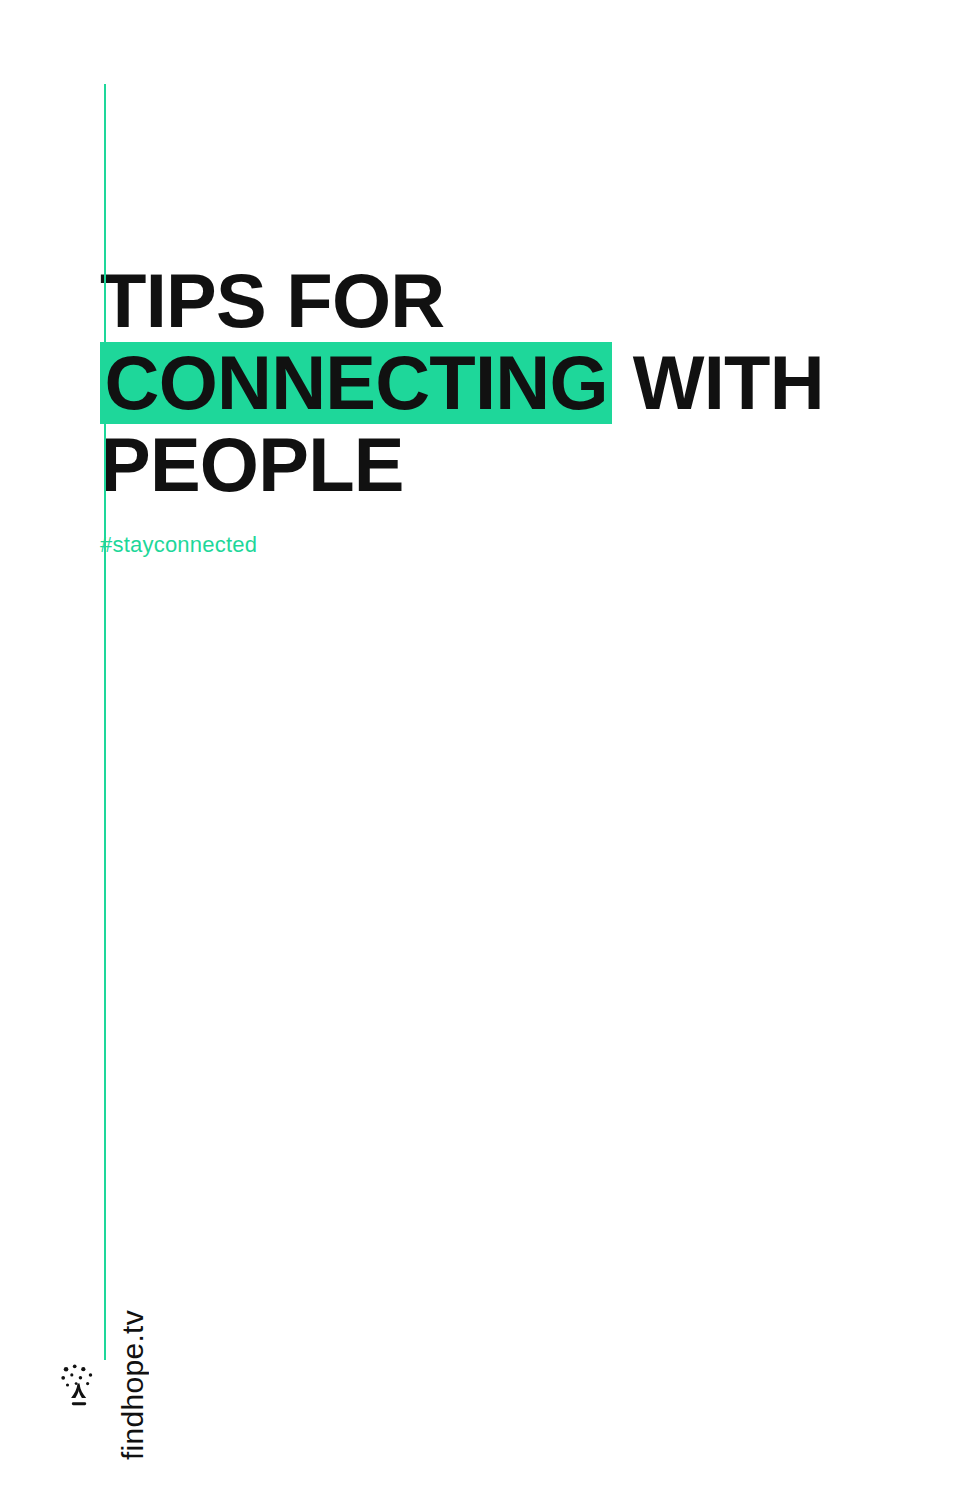Tips for Connecting with People
#stayconnected
findhope.tv